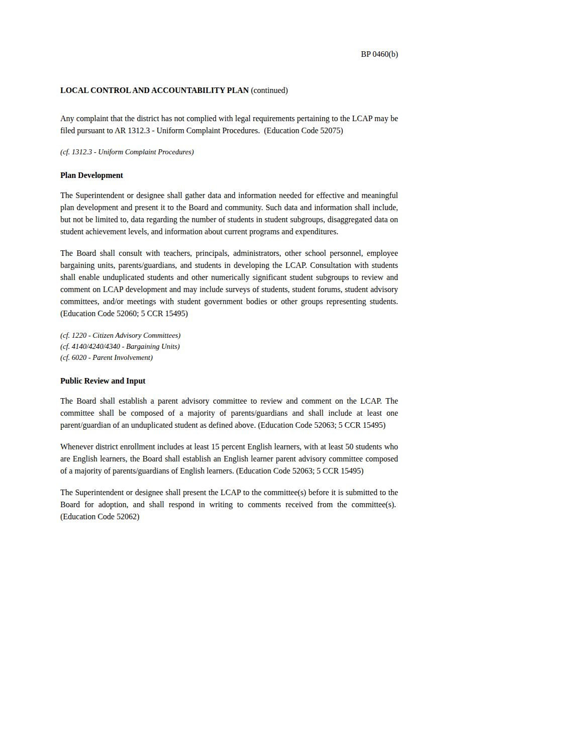BP 0460(b)
LOCAL CONTROL AND ACCOUNTABILITY PLAN (continued)
Any complaint that the district has not complied with legal requirements pertaining to the LCAP may be filed pursuant to AR 1312.3 - Uniform Complaint Procedures. (Education Code 52075)
(cf. 1312.3 - Uniform Complaint Procedures)
Plan Development
The Superintendent or designee shall gather data and information needed for effective and meaningful plan development and present it to the Board and community. Such data and information shall include, but not be limited to, data regarding the number of students in student subgroups, disaggregated data on student achievement levels, and information about current programs and expenditures.
The Board shall consult with teachers, principals, administrators, other school personnel, employee bargaining units, parents/guardians, and students in developing the LCAP. Consultation with students shall enable unduplicated students and other numerically significant student subgroups to review and comment on LCAP development and may include surveys of students, student forums, student advisory committees, and/or meetings with student government bodies or other groups representing students. (Education Code 52060; 5 CCR 15495)
(cf. 1220 - Citizen Advisory Committees)
(cf. 4140/4240/4340 - Bargaining Units)
(cf. 6020 - Parent Involvement)
Public Review and Input
The Board shall establish a parent advisory committee to review and comment on the LCAP. The committee shall be composed of a majority of parents/guardians and shall include at least one parent/guardian of an unduplicated student as defined above. (Education Code 52063; 5 CCR 15495)
Whenever district enrollment includes at least 15 percent English learners, with at least 50 students who are English learners, the Board shall establish an English learner parent advisory committee composed of a majority of parents/guardians of English learners. (Education Code 52063; 5 CCR 15495)
The Superintendent or designee shall present the LCAP to the committee(s) before it is submitted to the Board for adoption, and shall respond in writing to comments received from the committee(s). (Education Code 52062)